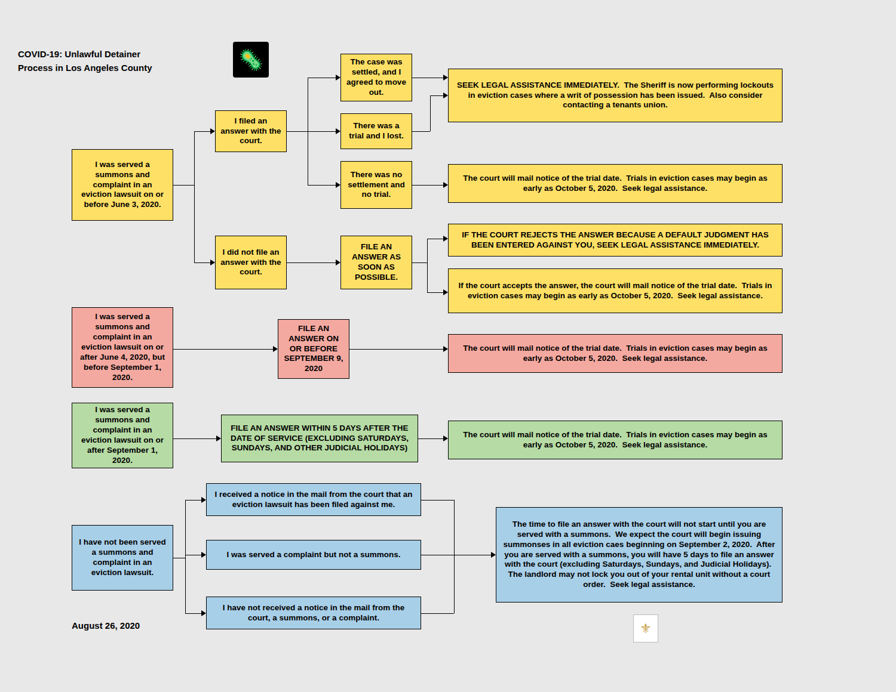COVID-19: Unlawful Detainer
Process in Los Angeles County
🦠
I was served a summons and complaint in an eviction lawsuit on or before June 3, 2020.
I filed an answer with the court.
I did not file an answer with the court.
The case was settled, and I agreed to move out.
There was a trial and I lost.
There was no settlement and no trial.
FILE AN ANSWER AS SOON AS POSSIBLE.
SEEK LEGAL ASSISTANCE IMMEDIATELY. The Sheriff is now performing lockouts in eviction cases where a writ of possession has been issued. Also consider contacting a tenants union.
The court will mail notice of the trial date. Trials in eviction cases may begin as early as October 5, 2020. Seek legal assistance.
IF THE COURT REJECTS THE ANSWER BECAUSE A DEFAULT JUDGMENT HAS BEEN ENTERED AGAINST YOU, SEEK LEGAL ASSISTANCE IMMEDIATELY.
If the court accepts the answer, the court will mail notice of the trial date. Trials in eviction cases may begin as early as October 5, 2020. Seek legal assistance.
I was served a summons and complaint in an eviction lawsuit on or after June 4, 2020, but before September 1, 2020.
FILE AN ANSWER ON OR BEFORE SEPTEMBER 9, 2020
The court will mail notice of the trial date. Trials in eviction cases may begin as early as October 5, 2020. Seek legal assistance.
I was served a summons and complaint in an eviction lawsuit on or after September 1, 2020.
FILE AN ANSWER WITHIN 5 DAYS AFTER THE DATE OF SERVICE (EXCLUDING SATURDAYS, SUNDAYS, AND OTHER JUDICIAL HOLIDAYS)
The court will mail notice of the trial date. Trials in eviction cases may begin as early as October 5, 2020. Seek legal assistance.
I have not been served a summons and complaint in an eviction lawsuit.
I received a notice in the mail from the court that an eviction lawsuit has been filed against me.
I was served a complaint but not a summons.
I have not received a notice in the mail from the court, a summons, or a complaint.
The time to file an answer with the court will not start until you are served with a summons. We expect the court will begin issuing summonses in all eviction caes beginning on September 2, 2020. After you are served with a summons, you will have 5 days to file an answer with the court (excluding Saturdays, Sundays, and Judicial Holidays). The landlord may not lock you out of your rental unit without a court order. Seek legal assistance.
August 26, 2020
⚜